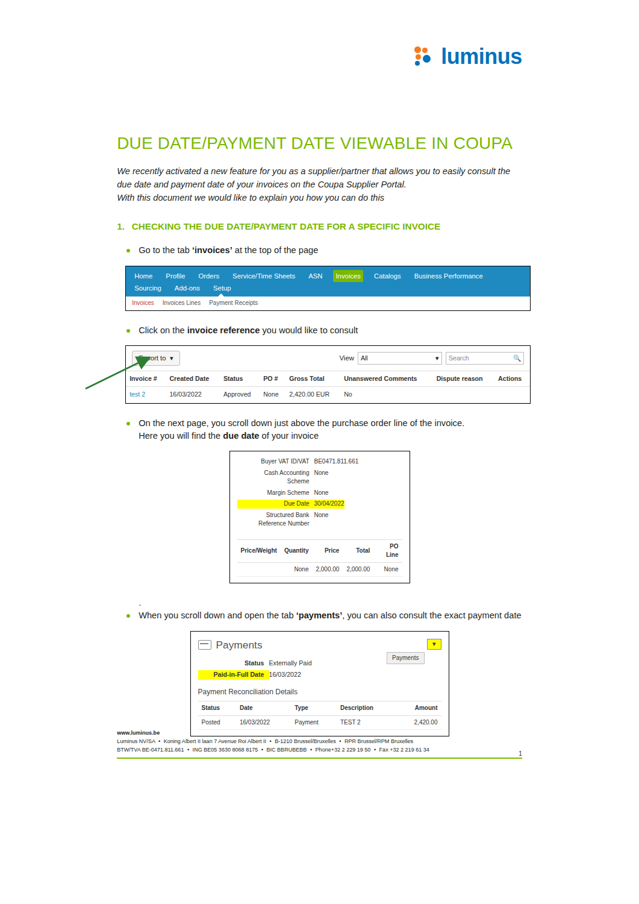luminus
DUE DATE/PAYMENT DATE VIEWABLE IN COUPA
We recently activated a new feature for you as a supplier/partner that allows you to easily consult the due date and payment date of your invoices on the Coupa Supplier Portal.
With this document we would like to explain you how you can do this
1. CHECKING THE DUE DATE/PAYMENT DATE FOR A SPECIFIC INVOICE
Go to the tab ‘invoices’ at the top of the page
Home Profile Orders Service/Time Sheets ASN Invoices Catalogs Business Performance Sourcing Add-ons Setup
Invoices Invoices Lines Payment Receipts
Click on the invoice reference you would like to consult
Export to ▾
View
All▾
Search🔍
| Invoice # | Created Date | Status | PO # | Gross Total | Unanswered Comments | Dispute reason | Actions |
| --- | --- | --- | --- | --- | --- | --- | --- |
| test 2 | 16/03/2022 | Approved | None | 2,420.00 EUR | No | | |
On the next page, you scroll down just above the purchase order line of the invoice.
Here you will find the due date of your invoice
Buyer VAT ID/VAT
BE0471.811.661
Cash Accounting
Scheme
None
Margin Scheme
None
Due Date
30/04/2022
Structured Bank
Reference Number
None
| Price/Weight | Quantity | Price | Total | PO Line |
| --- | --- | --- | --- | --- |
| | None | 2,000.00 | 2,000.00 | None |
.
When you scroll down and open the tab ‘payments’, you can also consult the exact payment date
▾
Payments
Payments
Status
Externally Paid
Paid-in-Full Date
16/03/2022
Payment Reconciliation Details
| Status | Date | Type | Description | Amount |
| --- | --- | --- | --- | --- |
| Posted | 16/03/2022 | Payment | TEST 2 | 2,420.00 |
www.luminus.be
Luminus NV/SA • Koning Albert II laan 7 Avenue Roi Albert II • B-1210 Brussel/Bruxelles • RPR Brussel/RPM Bruxelles
BTW/TVA BE-0471.811.661 • ING BE05 3630 8068 8175 • BIC BBRUBEBB • Phone+32 2 229 19 50 • Fax +32 2 219 61 34
1